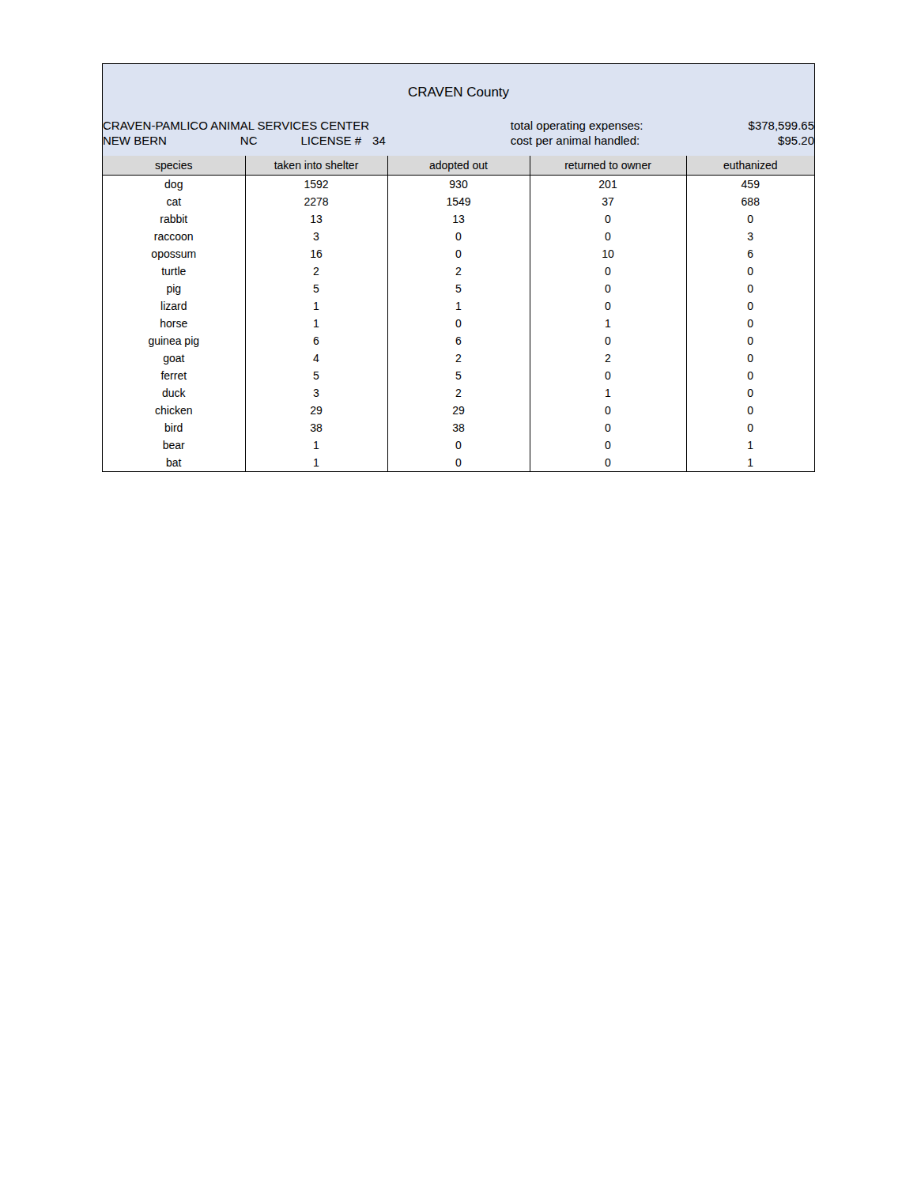CRAVEN County
| CRAVEN-PAMLICO ANIMAL SERVICES CENTER | total operating expenses: | $378,599.65 |
| NEW BERN | NC | LICENSE # 34 | cost per animal handled: | $95.20 |
| species | taken into shelter | adopted out | returned to owner | euthanized |
| --- | --- | --- | --- | --- |
| dog | 1592 | 930 | 201 | 459 |
| cat | 2278 | 1549 | 37 | 688 |
| rabbit | 13 | 13 | 0 | 0 |
| raccoon | 3 | 0 | 0 | 3 |
| opossum | 16 | 0 | 10 | 6 |
| turtle | 2 | 2 | 0 | 0 |
| pig | 5 | 5 | 0 | 0 |
| lizard | 1 | 1 | 0 | 0 |
| horse | 1 | 0 | 1 | 0 |
| guinea pig | 6 | 6 | 0 | 0 |
| goat | 4 | 2 | 2 | 0 |
| ferret | 5 | 5 | 0 | 0 |
| duck | 3 | 2 | 1 | 0 |
| chicken | 29 | 29 | 0 | 0 |
| bird | 38 | 38 | 0 | 0 |
| bear | 1 | 0 | 0 | 1 |
| bat | 1 | 0 | 0 | 1 |